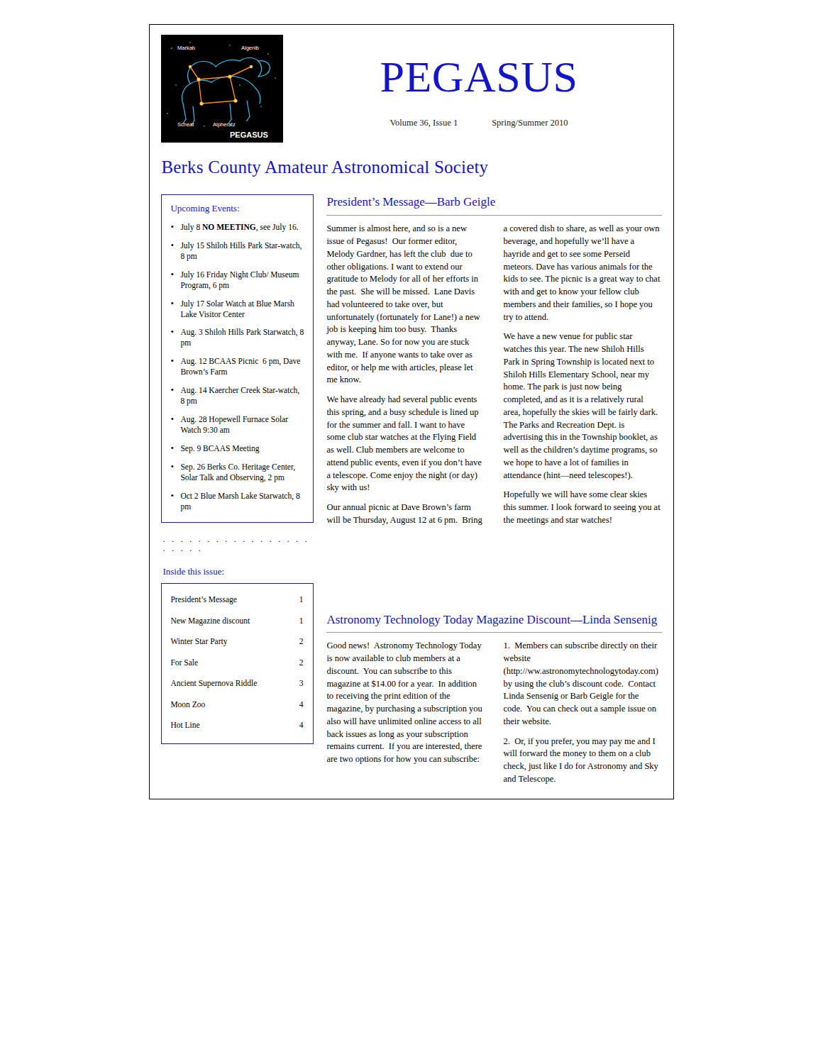Markab Algenib Scheat Alpheratz PEGASUS
PEGASUS
Volume 36, Issue 1 Spring/Summer 2010
Berks County Amateur Astronomical Society
Upcoming Events:
July 8 NO MEETING, see July 16.
July 15 Shiloh Hills Park Star-watch, 8 pm
July 16 Friday Night Club/ Museum Program, 6 pm
July 17 Solar Watch at Blue Marsh Lake Visitor Center
Aug. 3 Shiloh Hills Park Starwatch, 8 pm
Aug. 12 BCAAS Picnic 6 pm, Dave Brown’s Farm
Aug. 14 Kaercher Creek Star-watch, 8 pm
Aug. 28 Hopewell Furnace Solar Watch 9:30 am
Sep. 9 BCAAS Meeting
Sep. 26 Berks Co. Heritage Center, Solar Talk and Observing, 2 pm
Oct 2 Blue Marsh Lake Starwatch, 8 pm
. . . . . . . . . . . . . . . . . . . . . .
Inside this issue:
| President’s Message | 1 |
| New Magazine discount | 1 |
| Winter Star Party | 2 |
| For Sale | 2 |
| Ancient Supernova Riddle | 3 |
| Moon Zoo | 4 |
| Hot Line | 4 |
President’s Message—Barb Geigle
Summer is almost here, and so is a new issue of Pegasus! Our former editor, Melody Gardner, has left the club due to other obligations. I want to extend our gratitude to Melody for all of her efforts in the past. She will be missed. Lane Davis had volunteered to take over, but unfortunately (fortunately for Lane!) a new job is keeping him too busy. Thanks anyway, Lane. So for now you are stuck with me. If anyone wants to take over as editor, or help me with articles, please let me know.
We have already had several public events this spring, and a busy schedule is lined up for the summer and fall. I want to have some club star watches at the Flying Field as well. Club members are welcome to attend public events, even if you don’t have a telescope. Come enjoy the night (or day) sky with us!
Our annual picnic at Dave Brown’s farm will be Thursday, August 12 at 6 pm. Bring a covered dish to share, as well as your own beverage, and hopefully we’ll have a hayride and get to see some Perseid meteors. Dave has various animals for the kids to see. The picnic is a great way to chat with and get to know your fellow club members and their families, so I hope you try to attend.
We have a new venue for public star watches this year. The new Shiloh Hills Park in Spring Township is located next to Shiloh Hills Elementary School, near my home. The park is just now being completed, and as it is a relatively rural area, hopefully the skies will be fairly dark. The Parks and Recreation Dept. is advertising this in the Township booklet, as well as the children’s daytime programs, so we hope to have a lot of families in attendance (hint—need telescopes!).
Hopefully we will have some clear skies this summer. I look forward to seeing you at the meetings and star watches!
Astronomy Technology Today Magazine Discount—Linda Sensenig
Good news! Astronomy Technology Today is now available to club members at a discount. You can subscribe to this magazine at $14.00 for a year. In addition to receiving the print edition of the magazine, by purchasing a subscription you also will have unlimited online access to all back issues as long as your subscription remains current. If you are interested, there are two options for how you can subscribe:
1. Members can subscribe directly on their website (http://ww.astronomytechnologytoday.com) by using the club’s discount code. Contact Linda Sensenig or Barb Geigle for the code. You can check out a sample issue on their website.
2. Or, if you prefer, you may pay me and I will forward the money to them on a club check, just like I do for Astronomy and Sky and Telescope.